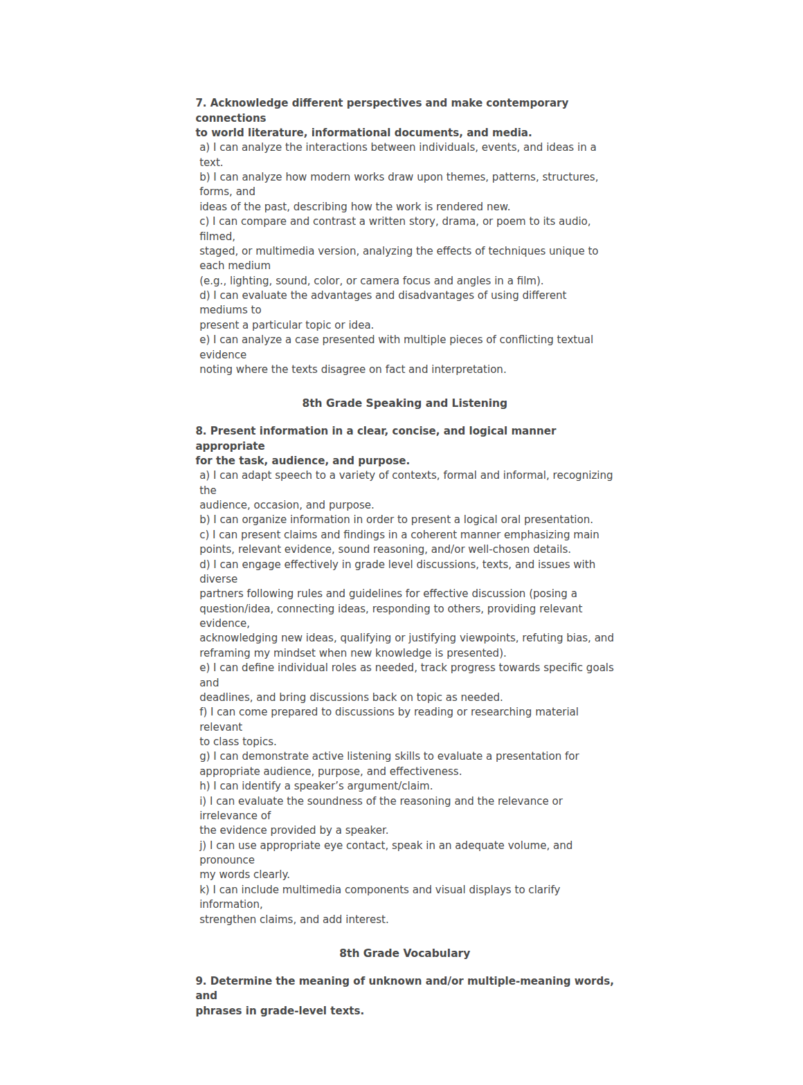7. Acknowledge different perspectives and make contemporary connections
to world literature, informational documents, and media.
a) I can analyze the interactions between individuals, events, and ideas in a text.
b) I can analyze how modern works draw upon themes, patterns, structures, forms, and
ideas of the past, describing how the work is rendered new.
c) I can compare and contrast a written story, drama, or poem to its audio, filmed,
staged, or multimedia version, analyzing the effects of techniques unique to each medium
(e.g., lighting, sound, color, or camera focus and angles in a film).
d) I can evaluate the advantages and disadvantages of using different mediums to
present a particular topic or idea.
e) I can analyze a case presented with multiple pieces of conflicting textual evidence
noting where the texts disagree on fact and interpretation.
8th Grade Speaking and Listening
8. Present information in a clear, concise, and logical manner appropriate
for the task, audience, and purpose.
a) I can adapt speech to a variety of contexts, formal and informal, recognizing the
audience, occasion, and purpose.
b) I can organize information in order to present a logical oral presentation.
c) I can present claims and findings in a coherent manner emphasizing main
points, relevant evidence, sound reasoning, and/or well-chosen details.
d) I can engage effectively in grade level discussions, texts, and issues with diverse
partners following rules and guidelines for effective discussion (posing a
question/idea, connecting ideas, responding to others, providing relevant evidence,
acknowledging new ideas, qualifying or justifying viewpoints, refuting bias, and
reframing my mindset when new knowledge is presented).
e) I can define individual roles as needed, track progress towards specific goals and
deadlines, and bring discussions back on topic as needed.
f) I can come prepared to discussions by reading or researching material relevant
to class topics.
g) I can demonstrate active listening skills to evaluate a presentation for
appropriate audience, purpose, and effectiveness.
h) I can identify a speaker’s argument/claim.
i) I can evaluate the soundness of the reasoning and the relevance or irrelevance of
the evidence provided by a speaker.
j) I can use appropriate eye contact, speak in an adequate volume, and pronounce
my words clearly.
k) I can include multimedia components and visual displays to clarify information,
strengthen claims, and add interest.
8th Grade Vocabulary
9. Determine the meaning of unknown and/or multiple-meaning words, and
phrases in grade-level texts.